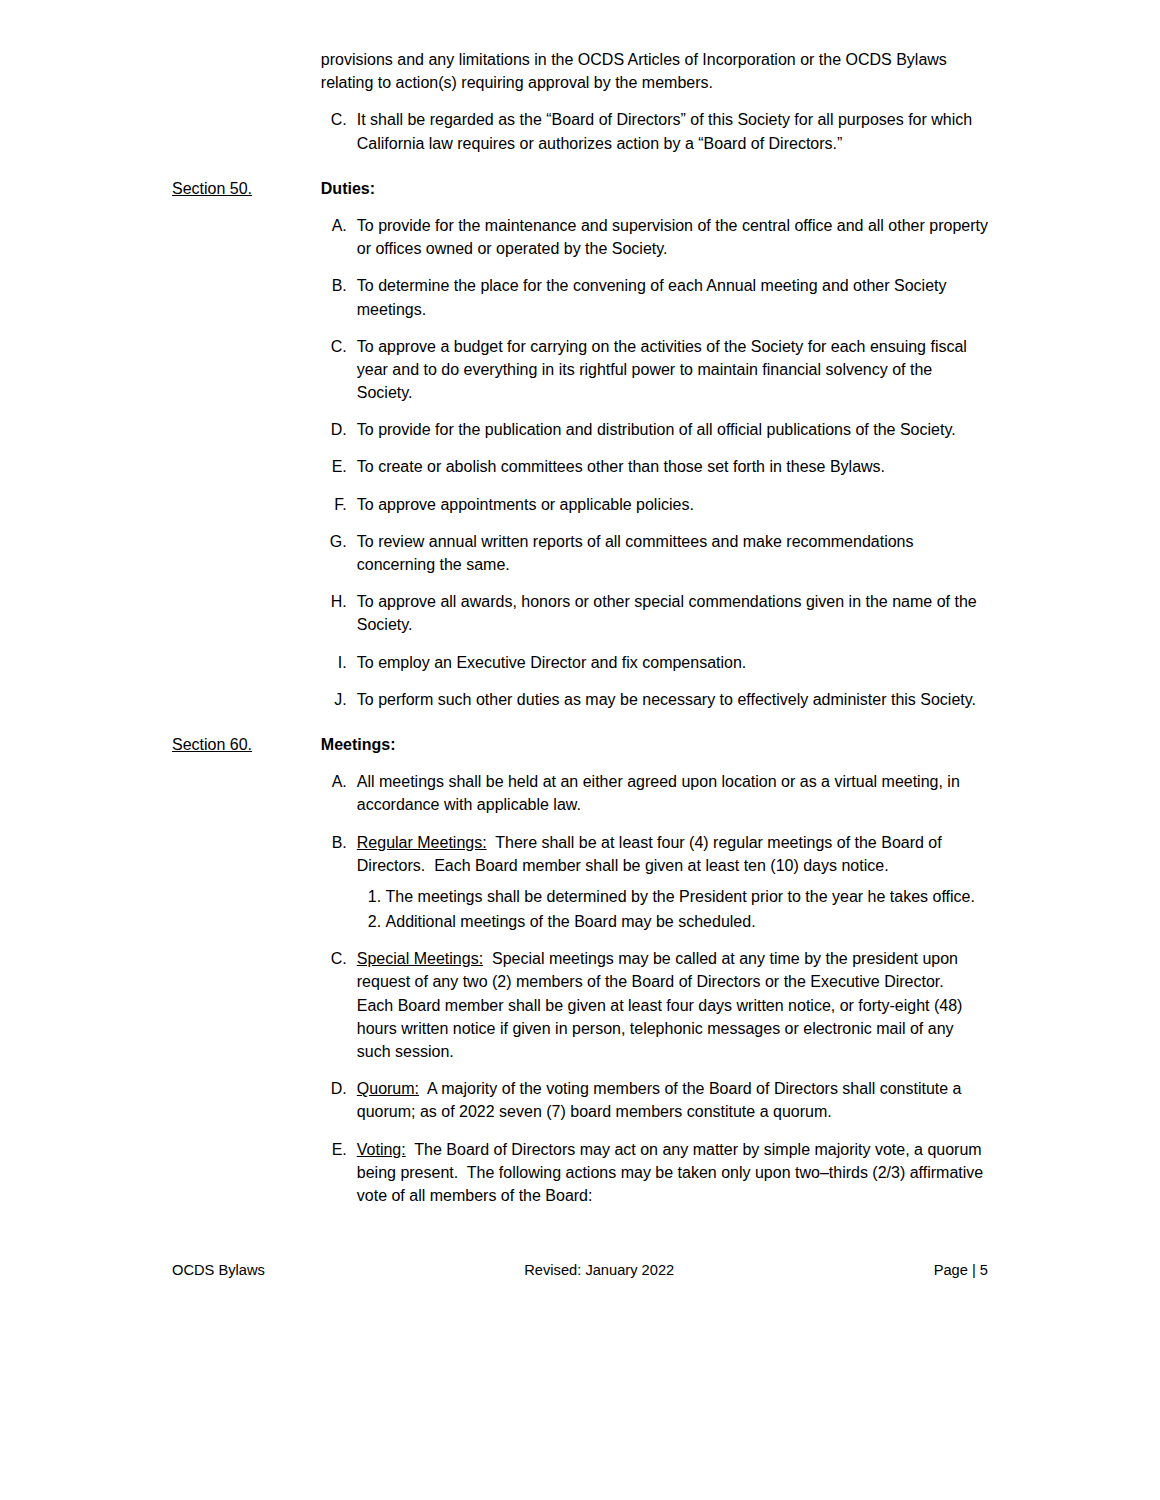provisions and any limitations in the OCDS Articles of Incorporation or the OCDS Bylaws relating to action(s) requiring approval by the members.
It shall be regarded as the “Board of Directors” of this Society for all purposes for which California law requires or authorizes action by a “Board of Directors.”
Section 50.
Duties:
To provide for the maintenance and supervision of the central office and all other property or offices owned or operated by the Society.
To determine the place for the convening of each Annual meeting and other Society meetings.
To approve a budget for carrying on the activities of the Society for each ensuing fiscal year and to do everything in its rightful power to maintain financial solvency of the Society.
To provide for the publication and distribution of all official publications of the Society.
To create or abolish committees other than those set forth in these Bylaws.
To approve appointments or applicable policies.
To review annual written reports of all committees and make recommendations concerning the same.
To approve all awards, honors or other special commendations given in the name of the Society.
To employ an Executive Director and fix compensation.
To perform such other duties as may be necessary to effectively administer this Society.
Section 60.
Meetings:
All meetings shall be held at an either agreed upon location or as a virtual meeting, in accordance with applicable law.
Regular Meetings: There shall be at least four (4) regular meetings of the Board of Directors. Each Board member shall be given at least ten (10) days notice.
The meetings shall be determined by the President prior to the year he takes office.
Additional meetings of the Board may be scheduled.
Special Meetings: Special meetings may be called at any time by the president upon request of any two (2) members of the Board of Directors or the Executive Director. Each Board member shall be given at least four days written notice, or forty-eight (48) hours written notice if given in person, telephonic messages or electronic mail of any such session.
Quorum: A majority of the voting members of the Board of Directors shall constitute a quorum; as of 2022 seven (7) board members constitute a quorum.
Voting: The Board of Directors may act on any matter by simple majority vote, a quorum being present. The following actions may be taken only upon two–thirds (2/3) affirmative vote of all members of the Board:
OCDS Bylaws
Revised: January 2022
Page | 5